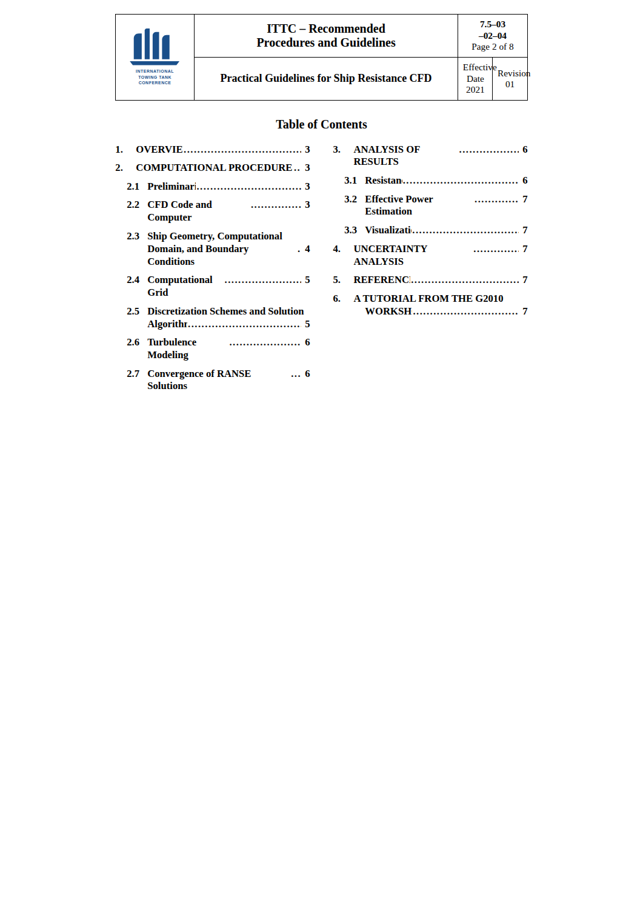| INTERNATIONAL TOWING TANK CONFERENCE | ITTC – Recommended Procedures and Guidelines | 7.5–03 –02–04 Page 2 of 8 |
| Practical Guidelines for Ship Resistance CFD | Effective Date 2021 | Revision 01 |
Table of Contents
1. OVERVIEW .......................................... 3
2. COMPUTATIONAL PROCEDURE .. 3
2.1 Preliminaries ..................................... 3
2.2 CFD Code and Computer ................ 3
2.3 Ship Geometry, Computational
Domain, and Boundary Conditions . 4
2.4 Computational Grid .......................... 5
2.5 Discretization Schemes and Solution
Algorithms ......................................... 5
2.6 Turbulence Modeling ........................ 6
2.7 Convergence of RANSE Solutions ... 6
3. ANALYSIS OF RESULTS ................... 6
3.1 Resistance .......................................... 6
3.2 Effective Power Estimation .............. 7
3.3 Visualization ...................................... 7
4. UNCERTAINTY ANALYSIS .............. 7
5. REFERENCES ...................................... 7
6. A TUTORIAL FROM THE G2010
WORKSHOP ........................................ 7